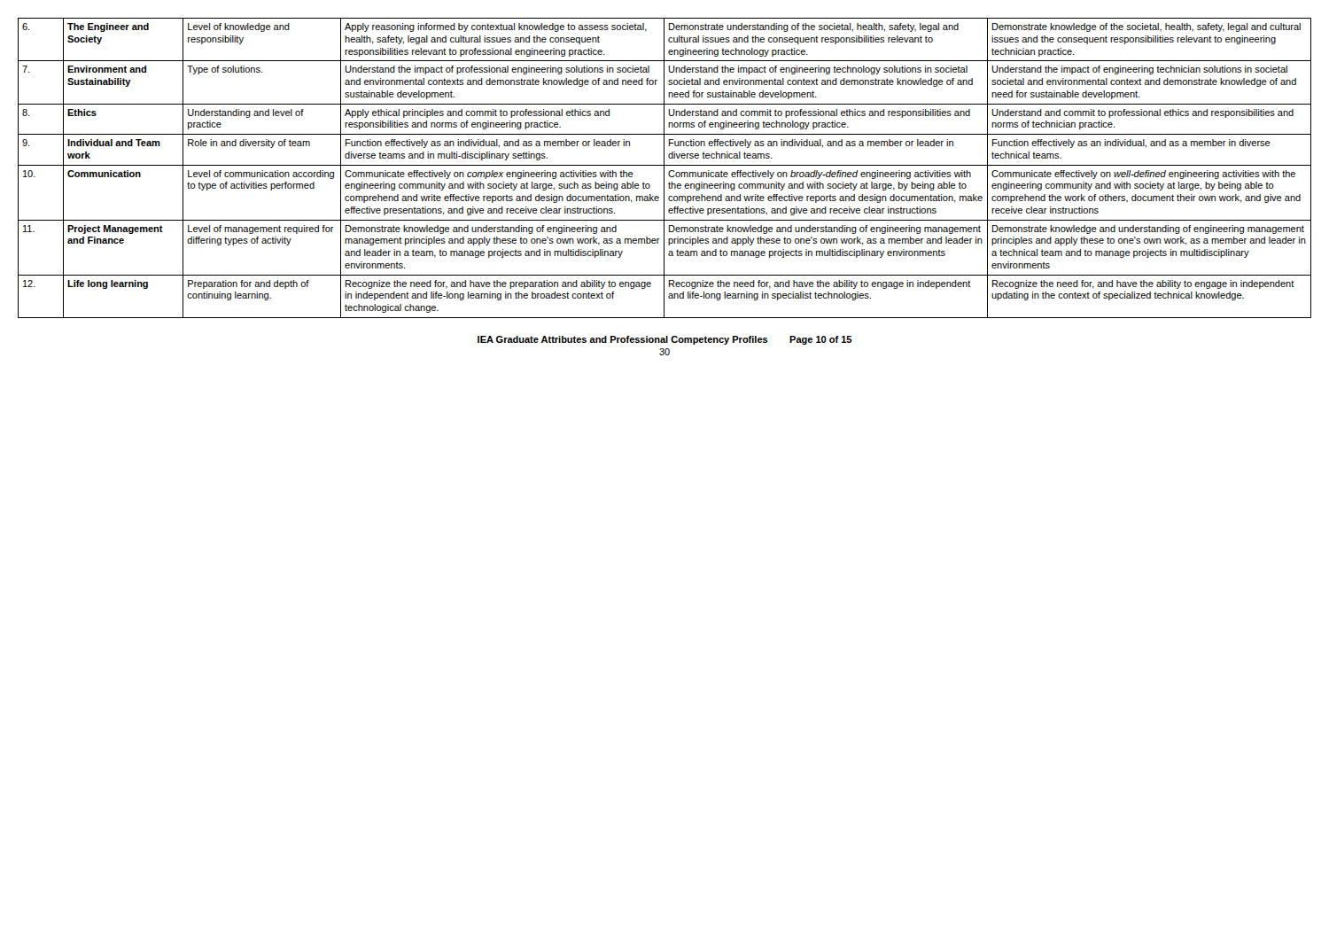| 6. | The Engineer and Society | Level of knowledge and responsibility | Apply reasoning informed by contextual knowledge to assess societal, health, safety, legal and cultural issues and the consequent responsibilities relevant to professional engineering practice. | Demonstrate understanding of the societal, health, safety, legal and cultural issues and the consequent responsibilities relevant to engineering technology practice. | Demonstrate knowledge of the societal, health, safety, legal and cultural issues and the consequent responsibilities relevant to engineering technician practice. |
| 7. | Environment and Sustainability | Type of solutions. | Understand the impact of professional engineering solutions in societal and environmental contexts and demonstrate knowledge of and need for sustainable development. | Understand the impact of engineering technology solutions in societal societal and environmental context and demonstrate knowledge of and need for sustainable development. | Understand the impact of engineering technician solutions in societal societal and environmental context and demonstrate knowledge of and need for sustainable development. |
| 8. | Ethics | Understanding and level of practice | Apply ethical principles and commit to professional ethics and responsibilities and norms of engineering practice. | Understand and commit to professional ethics and responsibilities and norms of engineering technology practice. | Understand and commit to professional ethics and responsibilities and norms of technician practice. |
| 9. | Individual and Team work | Role in and diversity of team | Function effectively as an individual, and as a member or leader in diverse teams and in multi-disciplinary settings. | Function effectively as an individual, and as a member or leader in diverse technical teams. | Function effectively as an individual, and as a member in diverse technical teams. |
| 10. | Communication | Level of communication according to type of activities performed | Communicate effectively on complex engineering activities with the engineering community and with society at large, such as being able to comprehend and write effective reports and design documentation, make effective presentations, and give and receive clear instructions. | Communicate effectively on broadly-defined engineering activities with the engineering community and with society at large, by being able to comprehend and write effective reports and design documentation, make effective presentations, and give and receive clear instructions | Communicate effectively on well-defined engineering activities with the engineering community and with society at large, by being able to comprehend the work of others, document their own work, and give and receive clear instructions |
| 11. | Project Management and Finance | Level of management required for differing types of activity | Demonstrate knowledge and understanding of engineering and management principles and apply these to one's own work, as a member and leader in a team, to manage projects and in multidisciplinary environments. | Demonstrate knowledge and understanding of engineering management principles and apply these to one's own work, as a member and leader in a team and to manage projects in multidisciplinary environments | Demonstrate knowledge and understanding of engineering management principles and apply these to one's own work, as a member and leader in a technical team and to manage projects in multidisciplinary environments |
| 12. | Life long learning | Preparation for and depth of continuing learning. | Recognize the need for, and have the preparation and ability to engage in independent and life-long learning in the broadest context of technological change. | Recognize the need for, and have the ability to engage in independent and life-long learning in specialist technologies. | Recognize the need for, and have the ability to engage in independent updating in the context of specialized technical knowledge. |
IEA Graduate Attributes and Professional Competency Profiles Page 10 of 15
30